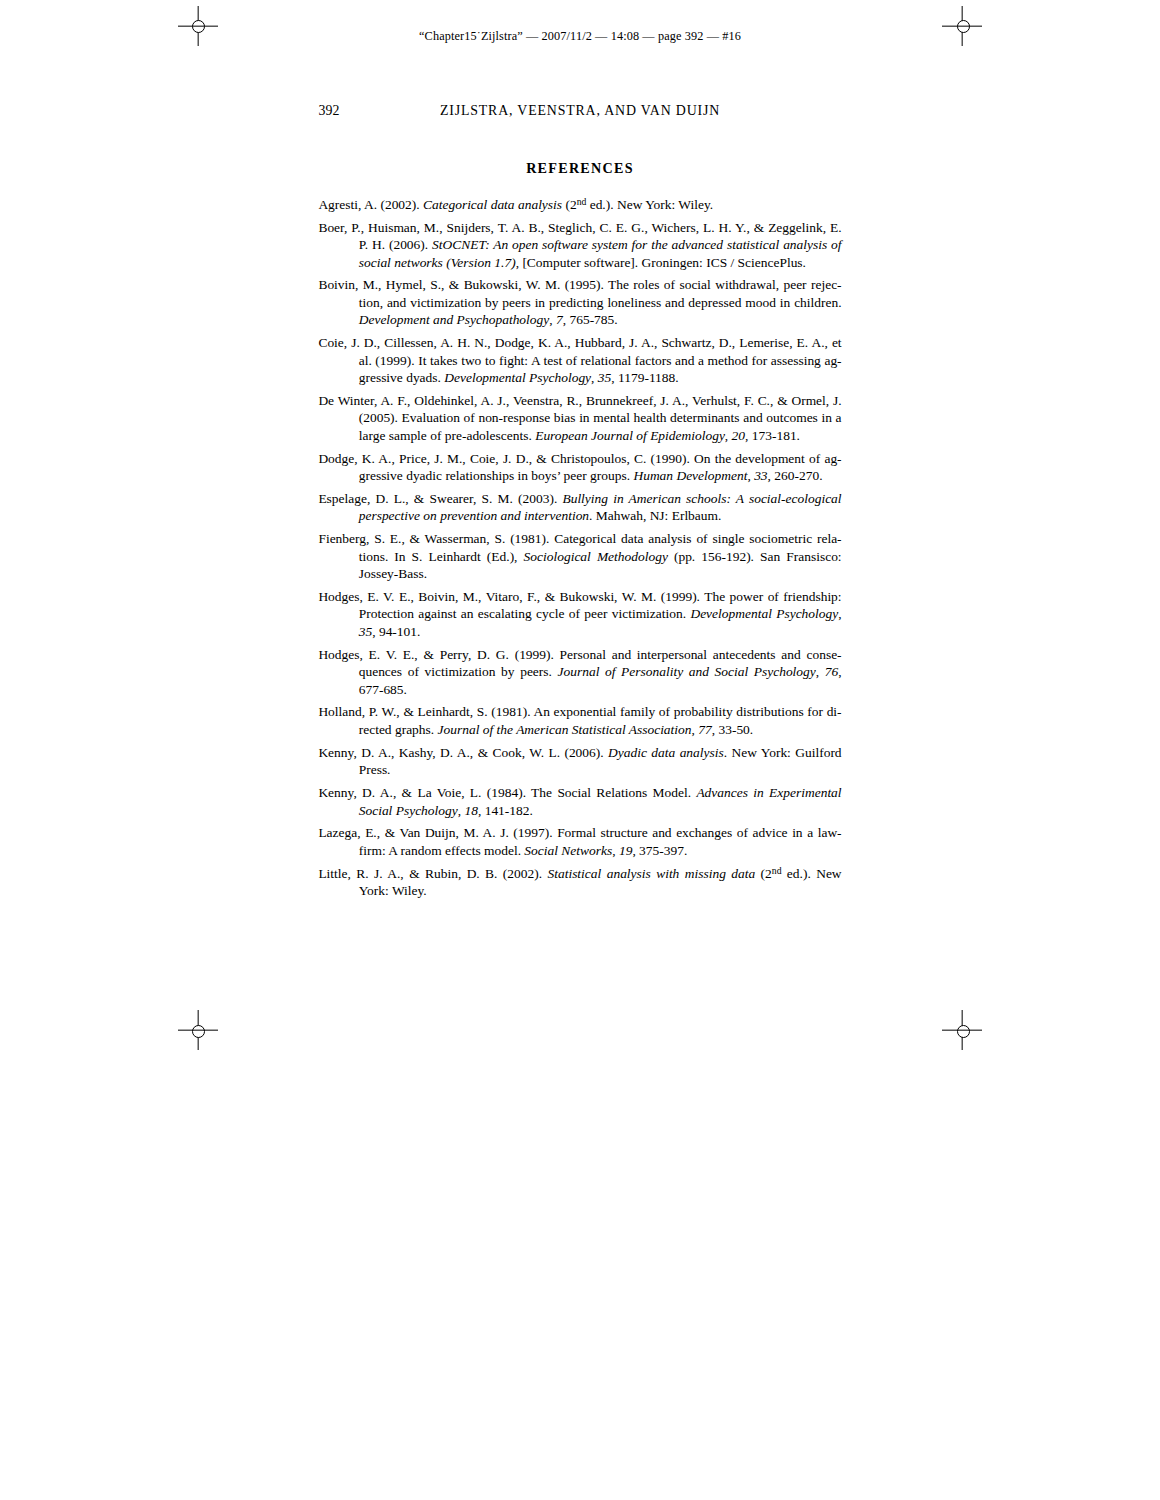“Chapter15˙Zijlstra” — 2007/11/2 — 14:08 — page 392 — #16
392
ZIJLSTRA, VEENSTRA, AND VAN DUIJN
REFERENCES
Agresti, A. (2002). Categorical data analysis (2nd ed.). New York: Wiley.
Boer, P., Huisman, M., Snijders, T. A. B., Steglich, C. E. G., Wichers, L. H. Y., & Zeggelink, E. P. H. (2006). StOCNET: An open software system for the advanced statistical analysis of social networks (Version 1.7), [Computer software]. Groningen: ICS / SciencePlus.
Boivin, M., Hymel, S., & Bukowski, W. M. (1995). The roles of social withdrawal, peer rejection, and victimization by peers in predicting loneliness and depressed mood in children. Development and Psychopathology, 7, 765-785.
Coie, J. D., Cillessen, A. H. N., Dodge, K. A., Hubbard, J. A., Schwartz, D., Lemerise, E. A., et al. (1999). It takes two to fight: A test of relational factors and a method for assessing aggressive dyads. Developmental Psychology, 35, 1179-1188.
De Winter, A. F., Oldehinkel, A. J., Veenstra, R., Brunnekreef, J. A., Verhulst, F. C., & Ormel, J. (2005). Evaluation of non-response bias in mental health determinants and outcomes in a large sample of pre-adolescents. European Journal of Epidemiology, 20, 173-181.
Dodge, K. A., Price, J. M., Coie, J. D., & Christopoulos, C. (1990). On the development of aggressive dyadic relationships in boys’ peer groups. Human Development, 33, 260-270.
Espelage, D. L., & Swearer, S. M. (2003). Bullying in American schools: A social-ecological perspective on prevention and intervention. Mahwah, NJ: Erlbaum.
Fienberg, S. E., & Wasserman, S. (1981). Categorical data analysis of single sociometric relations. In S. Leinhardt (Ed.), Sociological Methodology (pp. 156-192). San Fransisco: Jossey-Bass.
Hodges, E. V. E., Boivin, M., Vitaro, F., & Bukowski, W. M. (1999). The power of friendship: Protection against an escalating cycle of peer victimization. Developmental Psychology, 35, 94-101.
Hodges, E. V. E., & Perry, D. G. (1999). Personal and interpersonal antecedents and consequences of victimization by peers. Journal of Personality and Social Psychology, 76, 677-685.
Holland, P. W., & Leinhardt, S. (1981). An exponential family of probability distributions for directed graphs. Journal of the American Statistical Association, 77, 33-50.
Kenny, D. A., Kashy, D. A., & Cook, W. L. (2006). Dyadic data analysis. New York: Guilford Press.
Kenny, D. A., & La Voie, L. (1984). The Social Relations Model. Advances in Experimental Social Psychology, 18, 141-182.
Lazega, E., & Van Duijn, M. A. J. (1997). Formal structure and exchanges of advice in a lawfirm: A random effects model. Social Networks, 19, 375-397.
Little, R. J. A., & Rubin, D. B. (2002). Statistical analysis with missing data (2nd ed.). New York: Wiley.